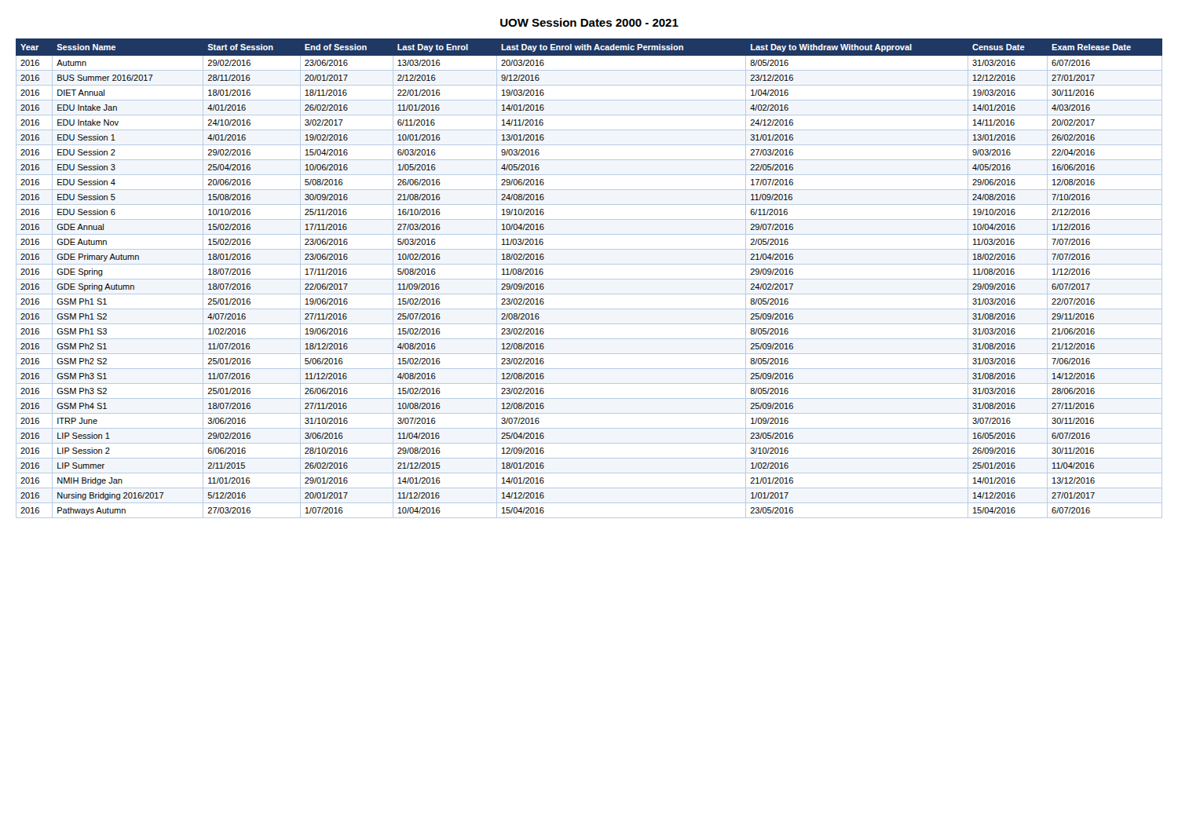UOW Session Dates 2000 - 2021
| Year | Session Name | Start of Session | End of Session | Last Day to Enrol | Last Day to Enrol with Academic Permission | Last Day to Withdraw Without Approval | Census Date | Exam Release Date |
| --- | --- | --- | --- | --- | --- | --- | --- | --- |
| 2016 | Autumn | 29/02/2016 | 23/06/2016 | 13/03/2016 | 20/03/2016 | 8/05/2016 | 31/03/2016 | 6/07/2016 |
| 2016 | BUS Summer 2016/2017 | 28/11/2016 | 20/01/2017 | 2/12/2016 | 9/12/2016 | 23/12/2016 | 12/12/2016 | 27/01/2017 |
| 2016 | DIET Annual | 18/01/2016 | 18/11/2016 | 22/01/2016 | 19/03/2016 | 1/04/2016 | 19/03/2016 | 30/11/2016 |
| 2016 | EDU Intake Jan | 4/01/2016 | 26/02/2016 | 11/01/2016 | 14/01/2016 | 4/02/2016 | 14/01/2016 | 4/03/2016 |
| 2016 | EDU Intake Nov | 24/10/2016 | 3/02/2017 | 6/11/2016 | 14/11/2016 | 24/12/2016 | 14/11/2016 | 20/02/2017 |
| 2016 | EDU Session 1 | 4/01/2016 | 19/02/2016 | 10/01/2016 | 13/01/2016 | 31/01/2016 | 13/01/2016 | 26/02/2016 |
| 2016 | EDU Session 2 | 29/02/2016 | 15/04/2016 | 6/03/2016 | 9/03/2016 | 27/03/2016 | 9/03/2016 | 22/04/2016 |
| 2016 | EDU Session 3 | 25/04/2016 | 10/06/2016 | 1/05/2016 | 4/05/2016 | 22/05/2016 | 4/05/2016 | 16/06/2016 |
| 2016 | EDU Session 4 | 20/06/2016 | 5/08/2016 | 26/06/2016 | 29/06/2016 | 17/07/2016 | 29/06/2016 | 12/08/2016 |
| 2016 | EDU Session 5 | 15/08/2016 | 30/09/2016 | 21/08/2016 | 24/08/2016 | 11/09/2016 | 24/08/2016 | 7/10/2016 |
| 2016 | EDU Session 6 | 10/10/2016 | 25/11/2016 | 16/10/2016 | 19/10/2016 | 6/11/2016 | 19/10/2016 | 2/12/2016 |
| 2016 | GDE Annual | 15/02/2016 | 17/11/2016 | 27/03/2016 | 10/04/2016 | 29/07/2016 | 10/04/2016 | 1/12/2016 |
| 2016 | GDE Autumn | 15/02/2016 | 23/06/2016 | 5/03/2016 | 11/03/2016 | 2/05/2016 | 11/03/2016 | 7/07/2016 |
| 2016 | GDE Primary Autumn | 18/01/2016 | 23/06/2016 | 10/02/2016 | 18/02/2016 | 21/04/2016 | 18/02/2016 | 7/07/2016 |
| 2016 | GDE Spring | 18/07/2016 | 17/11/2016 | 5/08/2016 | 11/08/2016 | 29/09/2016 | 11/08/2016 | 1/12/2016 |
| 2016 | GDE Spring Autumn | 18/07/2016 | 22/06/2017 | 11/09/2016 | 29/09/2016 | 24/02/2017 | 29/09/2016 | 6/07/2017 |
| 2016 | GSM Ph1 S1 | 25/01/2016 | 19/06/2016 | 15/02/2016 | 23/02/2016 | 8/05/2016 | 31/03/2016 | 22/07/2016 |
| 2016 | GSM Ph1 S2 | 4/07/2016 | 27/11/2016 | 25/07/2016 | 2/08/2016 | 25/09/2016 | 31/08/2016 | 29/11/2016 |
| 2016 | GSM Ph1 S3 | 1/02/2016 | 19/06/2016 | 15/02/2016 | 23/02/2016 | 8/05/2016 | 31/03/2016 | 21/06/2016 |
| 2016 | GSM Ph2 S1 | 11/07/2016 | 18/12/2016 | 4/08/2016 | 12/08/2016 | 25/09/2016 | 31/08/2016 | 21/12/2016 |
| 2016 | GSM Ph2 S2 | 25/01/2016 | 5/06/2016 | 15/02/2016 | 23/02/2016 | 8/05/2016 | 31/03/2016 | 7/06/2016 |
| 2016 | GSM Ph3 S1 | 11/07/2016 | 11/12/2016 | 4/08/2016 | 12/08/2016 | 25/09/2016 | 31/08/2016 | 14/12/2016 |
| 2016 | GSM Ph3 S2 | 25/01/2016 | 26/06/2016 | 15/02/2016 | 23/02/2016 | 8/05/2016 | 31/03/2016 | 28/06/2016 |
| 2016 | GSM Ph4 S1 | 18/07/2016 | 27/11/2016 | 10/08/2016 | 12/08/2016 | 25/09/2016 | 31/08/2016 | 27/11/2016 |
| 2016 | ITRP June | 3/06/2016 | 31/10/2016 | 3/07/2016 | 3/07/2016 | 1/09/2016 | 3/07/2016 | 30/11/2016 |
| 2016 | LIP Session 1 | 29/02/2016 | 3/06/2016 | 11/04/2016 | 25/04/2016 | 23/05/2016 | 16/05/2016 | 6/07/2016 |
| 2016 | LIP Session 2 | 6/06/2016 | 28/10/2016 | 29/08/2016 | 12/09/2016 | 3/10/2016 | 26/09/2016 | 30/11/2016 |
| 2016 | LIP Summer | 2/11/2015 | 26/02/2016 | 21/12/2015 | 18/01/2016 | 1/02/2016 | 25/01/2016 | 11/04/2016 |
| 2016 | NMIH Bridge Jan | 11/01/2016 | 29/01/2016 | 14/01/2016 | 14/01/2016 | 21/01/2016 | 14/01/2016 | 13/12/2016 |
| 2016 | Nursing Bridging 2016/2017 | 5/12/2016 | 20/01/2017 | 11/12/2016 | 14/12/2016 | 1/01/2017 | 14/12/2016 | 27/01/2017 |
| 2016 | Pathways Autumn | 27/03/2016 | 1/07/2016 | 10/04/2016 | 15/04/2016 | 23/05/2016 | 15/04/2016 | 6/07/2016 |